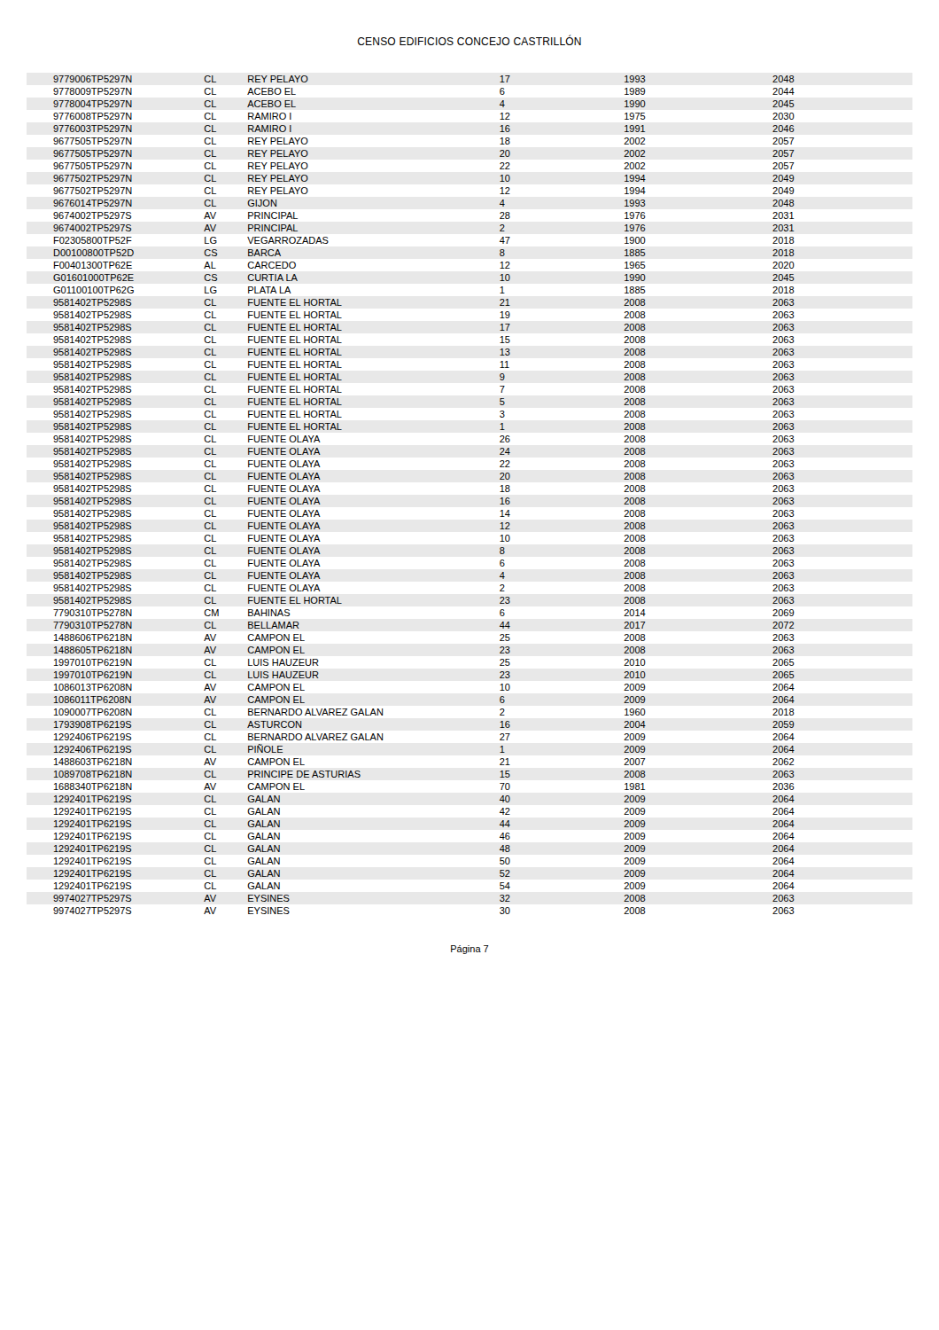CENSO EDIFICIOS CONCEJO CASTRILLÓN
| 9779006TP5297N | CL | REY PELAYO | 17 | 1993 | 2048 |
| 9778009TP5297N | CL | ACEBO EL | 6 | 1989 | 2044 |
| 9778004TP5297N | CL | ACEBO EL | 4 | 1990 | 2045 |
| 9776008TP5297N | CL | RAMIRO I | 12 | 1975 | 2030 |
| 9776003TP5297N | CL | RAMIRO I | 16 | 1991 | 2046 |
| 9677505TP5297N | CL | REY PELAYO | 18 | 2002 | 2057 |
| 9677505TP5297N | CL | REY PELAYO | 20 | 2002 | 2057 |
| 9677505TP5297N | CL | REY PELAYO | 22 | 2002 | 2057 |
| 9677502TP5297N | CL | REY PELAYO | 10 | 1994 | 2049 |
| 9677502TP5297N | CL | REY PELAYO | 12 | 1994 | 2049 |
| 9676014TP5297N | CL | GIJON | 4 | 1993 | 2048 |
| 9674002TP5297S | AV | PRINCIPAL | 28 | 1976 | 2031 |
| 9674002TP5297S | AV | PRINCIPAL | 2 | 1976 | 2031 |
| F02305800TP52F | LG | VEGARROZADAS | 47 | 1900 | 2018 |
| D00100800TP52D | CS | BARCA | 8 | 1885 | 2018 |
| F00401300TP62E | AL | CARCEDO | 12 | 1965 | 2020 |
| G01601000TP62E | CS | CURTIA LA | 10 | 1990 | 2045 |
| G01100100TP62G | LG | PLATA LA | 1 | 1885 | 2018 |
| 9581402TP5298S | CL | FUENTE EL HORTAL | 21 | 2008 | 2063 |
| 9581402TP5298S | CL | FUENTE EL HORTAL | 19 | 2008 | 2063 |
| 9581402TP5298S | CL | FUENTE EL HORTAL | 17 | 2008 | 2063 |
| 9581402TP5298S | CL | FUENTE EL HORTAL | 15 | 2008 | 2063 |
| 9581402TP5298S | CL | FUENTE EL HORTAL | 13 | 2008 | 2063 |
| 9581402TP5298S | CL | FUENTE EL HORTAL | 11 | 2008 | 2063 |
| 9581402TP5298S | CL | FUENTE EL HORTAL | 9 | 2008 | 2063 |
| 9581402TP5298S | CL | FUENTE EL HORTAL | 7 | 2008 | 2063 |
| 9581402TP5298S | CL | FUENTE EL HORTAL | 5 | 2008 | 2063 |
| 9581402TP5298S | CL | FUENTE EL HORTAL | 3 | 2008 | 2063 |
| 9581402TP5298S | CL | FUENTE EL HORTAL | 1 | 2008 | 2063 |
| 9581402TP5298S | CL | FUENTE OLAYA | 26 | 2008 | 2063 |
| 9581402TP5298S | CL | FUENTE OLAYA | 24 | 2008 | 2063 |
| 9581402TP5298S | CL | FUENTE OLAYA | 22 | 2008 | 2063 |
| 9581402TP5298S | CL | FUENTE OLAYA | 20 | 2008 | 2063 |
| 9581402TP5298S | CL | FUENTE OLAYA | 18 | 2008 | 2063 |
| 9581402TP5298S | CL | FUENTE OLAYA | 16 | 2008 | 2063 |
| 9581402TP5298S | CL | FUENTE OLAYA | 14 | 2008 | 2063 |
| 9581402TP5298S | CL | FUENTE OLAYA | 12 | 2008 | 2063 |
| 9581402TP5298S | CL | FUENTE OLAYA | 10 | 2008 | 2063 |
| 9581402TP5298S | CL | FUENTE OLAYA | 8 | 2008 | 2063 |
| 9581402TP5298S | CL | FUENTE OLAYA | 6 | 2008 | 2063 |
| 9581402TP5298S | CL | FUENTE OLAYA | 4 | 2008 | 2063 |
| 9581402TP5298S | CL | FUENTE OLAYA | 2 | 2008 | 2063 |
| 9581402TP5298S | CL | FUENTE EL HORTAL | 23 | 2008 | 2063 |
| 7790310TP5278N | CM | BAHINAS | 6 | 2014 | 2069 |
| 7790310TP5278N | CL | BELLAMAR | 44 | 2017 | 2072 |
| 1488606TP6218N | AV | CAMPON EL | 25 | 2008 | 2063 |
| 1488605TP6218N | AV | CAMPON EL | 23 | 2008 | 2063 |
| 1997010TP6219N | CL | LUIS HAUZEUR | 25 | 2010 | 2065 |
| 1997010TP6219N | CL | LUIS HAUZEUR | 23 | 2010 | 2065 |
| 1086013TP6208N | AV | CAMPON EL | 10 | 2009 | 2064 |
| 1086011TP6208N | AV | CAMPON EL | 6 | 2009 | 2064 |
| 1090007TP6208N | CL | BERNARDO ALVAREZ GALAN | 2 | 1960 | 2018 |
| 1793908TP6219S | CL | ASTURCON | 16 | 2004 | 2059 |
| 1292406TP6219S | CL | BERNARDO ALVAREZ GALAN | 27 | 2009 | 2064 |
| 1292406TP6219S | CL | PIÑOLE | 1 | 2009 | 2064 |
| 1488603TP6218N | AV | CAMPON EL | 21 | 2007 | 2062 |
| 1089708TP6218N | CL | PRINCIPE DE ASTURIAS | 15 | 2008 | 2063 |
| 1688340TP6218N | AV | CAMPON EL | 70 | 1981 | 2036 |
| 1292401TP6219S | CL | GALAN | 40 | 2009 | 2064 |
| 1292401TP6219S | CL | GALAN | 42 | 2009 | 2064 |
| 1292401TP6219S | CL | GALAN | 44 | 2009 | 2064 |
| 1292401TP6219S | CL | GALAN | 46 | 2009 | 2064 |
| 1292401TP6219S | CL | GALAN | 48 | 2009 | 2064 |
| 1292401TP6219S | CL | GALAN | 50 | 2009 | 2064 |
| 1292401TP6219S | CL | GALAN | 52 | 2009 | 2064 |
| 1292401TP6219S | CL | GALAN | 54 | 2009 | 2064 |
| 9974027TP5297S | AV | EYSINES | 32 | 2008 | 2063 |
| 9974027TP5297S | AV | EYSINES | 30 | 2008 | 2063 |
Página 7